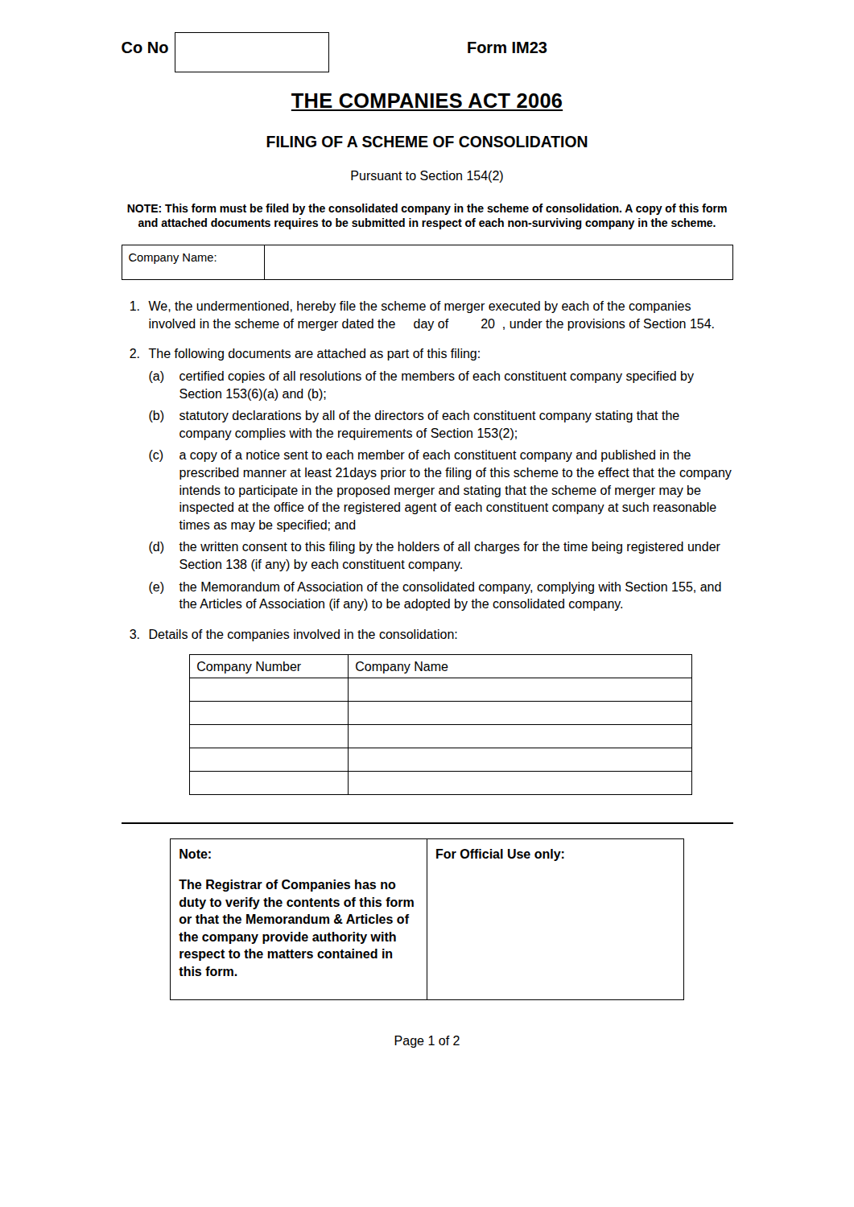Co No
Form IM23
THE COMPANIES ACT 2006
FILING OF A SCHEME OF CONSOLIDATION
Pursuant to Section 154(2)
NOTE: This form must be filed by the consolidated company in the scheme of consolidation. A copy of this form and attached documents requires to be submitted in respect of each non-surviving company in the scheme.
| Company Name: | |
We, the undermentioned, hereby file the scheme of merger executed by each of the companies involved in the scheme of merger dated the day of 20 , under the provisions of Section 154.
The following documents are attached as part of this filing:
(a) certified copies of all resolutions of the members of each constituent company specified by Section 153(6)(a) and (b);
(b) statutory declarations by all of the directors of each constituent company stating that the company complies with the requirements of Section 153(2);
(c) a copy of a notice sent to each member of each constituent company and published in the prescribed manner at least 21days prior to the filing of this scheme to the effect that the company intends to participate in the proposed merger and stating that the scheme of merger may be inspected at the office of the registered agent of each constituent company at such reasonable times as may be specified; and
(d) the written consent to this filing by the holders of all charges for the time being registered under Section 138 (if any) by each constituent company.
(e) the Memorandum of Association of the consolidated company, complying with Section 155, and the Articles of Association (if any) to be adopted by the consolidated company.
Details of the companies involved in the consolidation:
| Company Number | Company Name |
| --- | --- |
| Note: The Registrar of Companies has no duty to verify the contents of this form or that the Memorandum & Articles of the company provide authority with respect to the matters contained in this form. | For Official Use only: |
Page 1 of 2